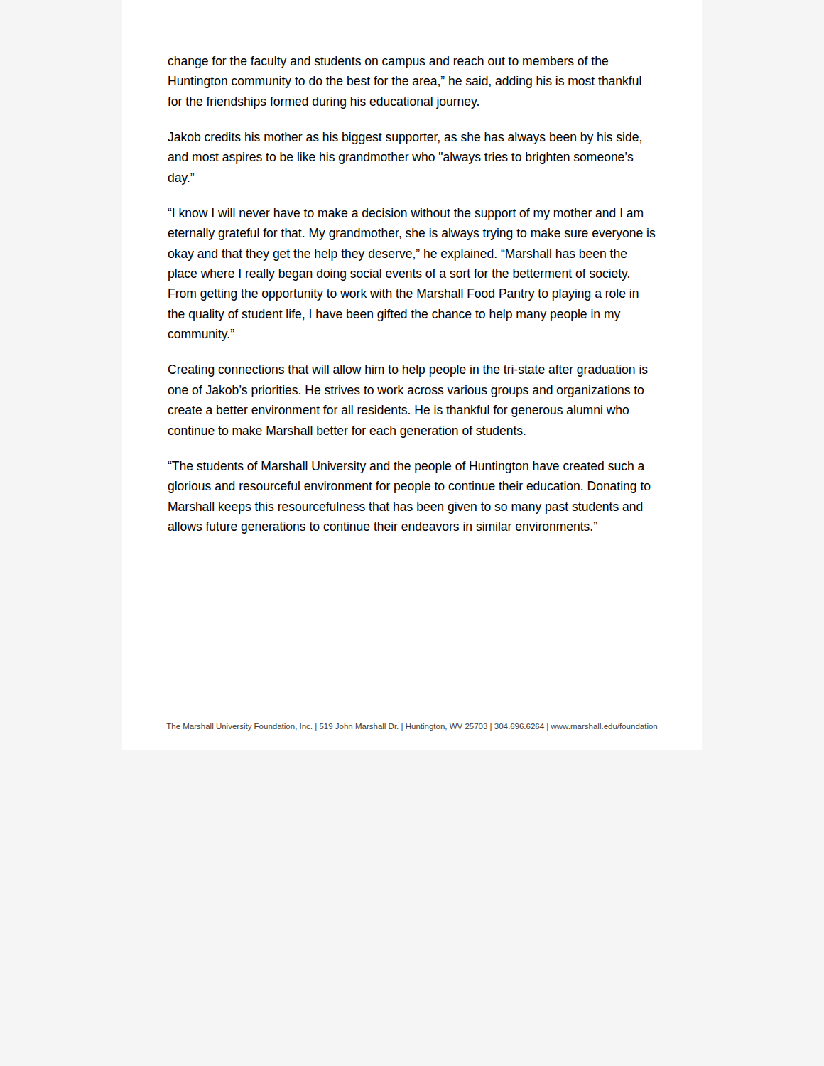change for the faculty and students on campus and reach out to members of the Huntington community to do the best for the area,” he said, adding his is most thankful for the friendships formed during his educational journey.
Jakob credits his mother as his biggest supporter, as she has always been by his side, and most aspires to be like his grandmother who "always tries to brighten someone’s day.”
“I know I will never have to make a decision without the support of my mother and I am eternally grateful for that. My grandmother, she is always trying to make sure everyone is okay and that they get the help they deserve,” he explained. “Marshall has been the place where I really began doing social events of a sort for the betterment of society. From getting the opportunity to work with the Marshall Food Pantry to playing a role in the quality of student life, I have been gifted the chance to help many people in my community.”
Creating connections that will allow him to help people in the tri-state after graduation is one of Jakob’s priorities. He strives to work across various groups and organizations to create a better environment for all residents. He is thankful for generous alumni who continue to make Marshall better for each generation of students.
“The students of Marshall University and the people of Huntington have created such a glorious and resourceful environment for people to continue their education. Donating to Marshall keeps this resourcefulness that has been given to so many past students and allows future generations to continue their endeavors in similar environments.”
The Marshall University Foundation, Inc. | 519 John Marshall Dr. | Huntington, WV 25703 | 304.696.6264 | www.marshall.edu/foundation